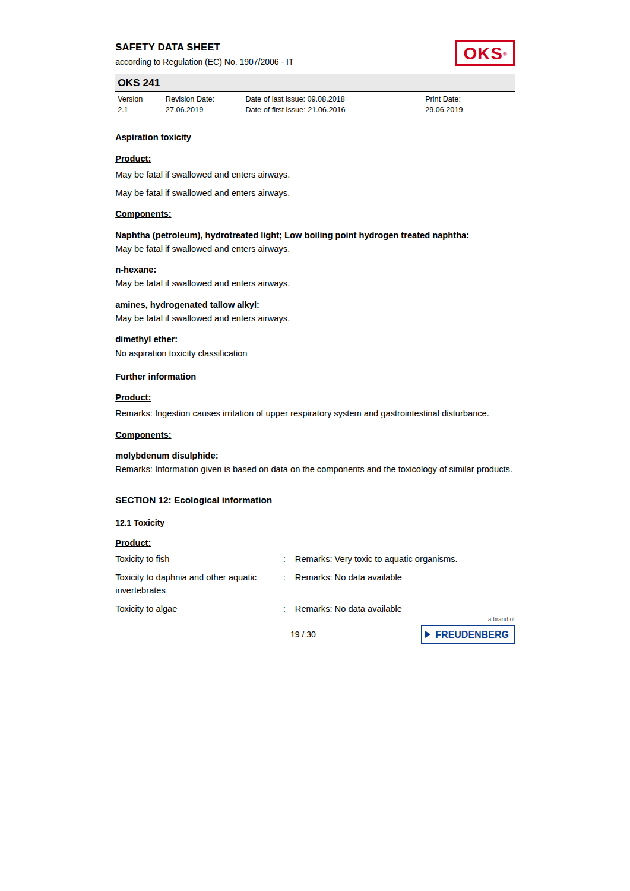SAFETY DATA SHEET
according to Regulation (EC) No. 1907/2006 - IT
OKS®
OKS 241
| Version 2.1 | Revision Date: 27.06.2019 | Date of last issue: 09.08.2018 Date of first issue: 21.06.2016 | Print Date: 29.06.2019 |
Aspiration toxicity
Product:
May be fatal if swallowed and enters airways.
May be fatal if swallowed and enters airways.
Components:
Naphtha (petroleum), hydrotreated light; Low boiling point hydrogen treated naphtha:
May be fatal if swallowed and enters airways.
n-hexane:
May be fatal if swallowed and enters airways.
amines, hydrogenated tallow alkyl:
May be fatal if swallowed and enters airways.
dimethyl ether:
No aspiration toxicity classification
Further information
Product:
Remarks: Ingestion causes irritation of upper respiratory system and gastrointestinal disturbance.
Components:
molybdenum disulphide:
Remarks: Information given is based on data on the components and the toxicology of similar products.
SECTION 12: Ecological information
12.1 Toxicity
Product:
| Toxicity to fish | : | Remarks: Very toxic to aquatic organisms. |
| Toxicity to daphnia and other aquatic invertebrates | : | Remarks: No data available |
| Toxicity to algae | : | Remarks: No data available |
19 / 30
a brand of
FREUDENBERG